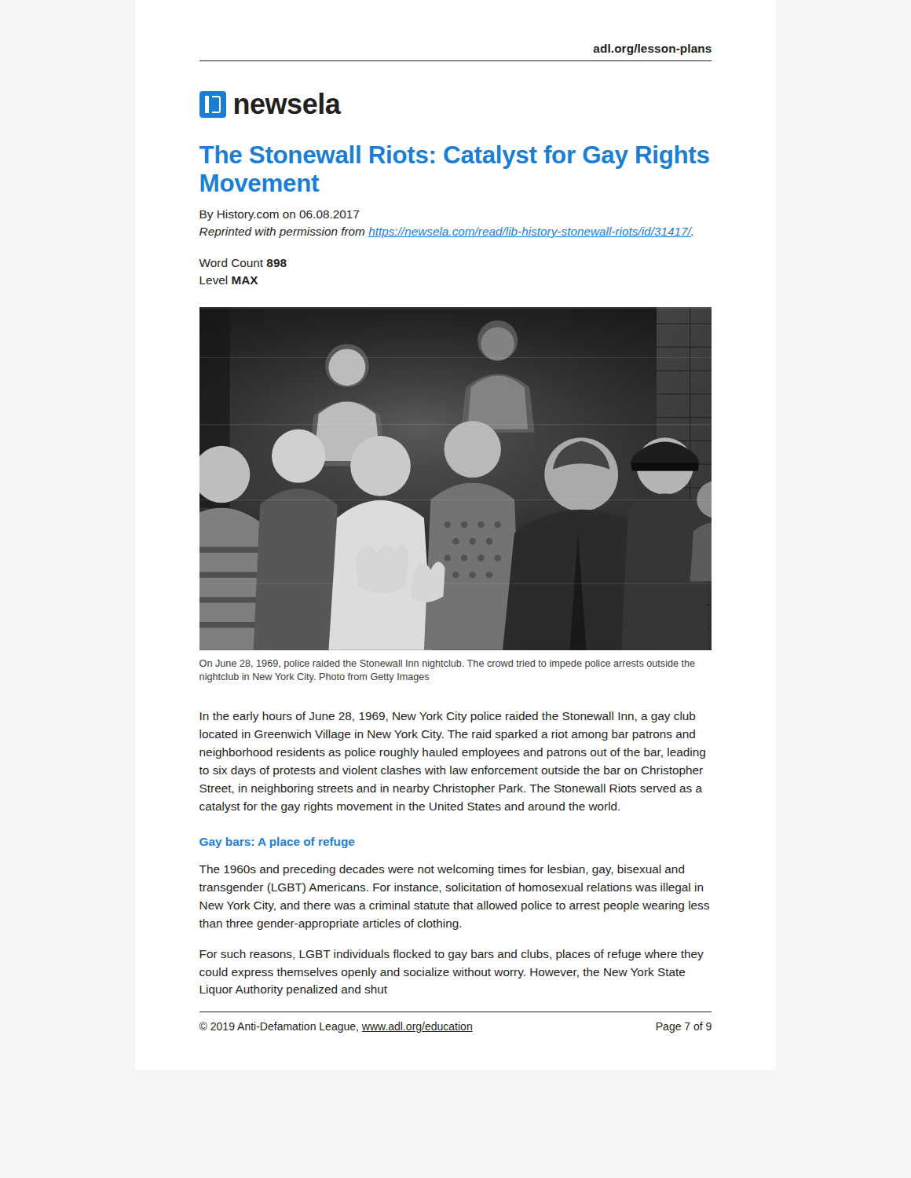adl.org/lesson-plans
newsela
The Stonewall Riots: Catalyst for Gay Rights Movement
By History.com on 06.08.2017
Reprinted with permission from https://newsela.com/read/lib-history-stonewall-riots/id/31417/.
Word Count 898
Level MAX
On June 28, 1969, police raided the Stonewall Inn nightclub. The crowd tried to impede police arrests outside the nightclub in New York City. Photo from Getty Images
In the early hours of June 28, 1969, New York City police raided the Stonewall Inn, a gay club located in Greenwich Village in New York City. The raid sparked a riot among bar patrons and neighborhood residents as police roughly hauled employees and patrons out of the bar, leading to six days of protests and violent clashes with law enforcement outside the bar on Christopher Street, in neighboring streets and in nearby Christopher Park. The Stonewall Riots served as a catalyst for the gay rights movement in the United States and around the world.
Gay bars: A place of refuge
The 1960s and preceding decades were not welcoming times for lesbian, gay, bisexual and transgender (LGBT) Americans. For instance, solicitation of homosexual relations was illegal in New York City, and there was a criminal statute that allowed police to arrest people wearing less than three gender-appropriate articles of clothing.
For such reasons, LGBT individuals flocked to gay bars and clubs, places of refuge where they could express themselves openly and socialize without worry. However, the New York State Liquor Authority penalized and shut
© 2019 Anti-Defamation League, www.adl.org/education
Page 7 of 9